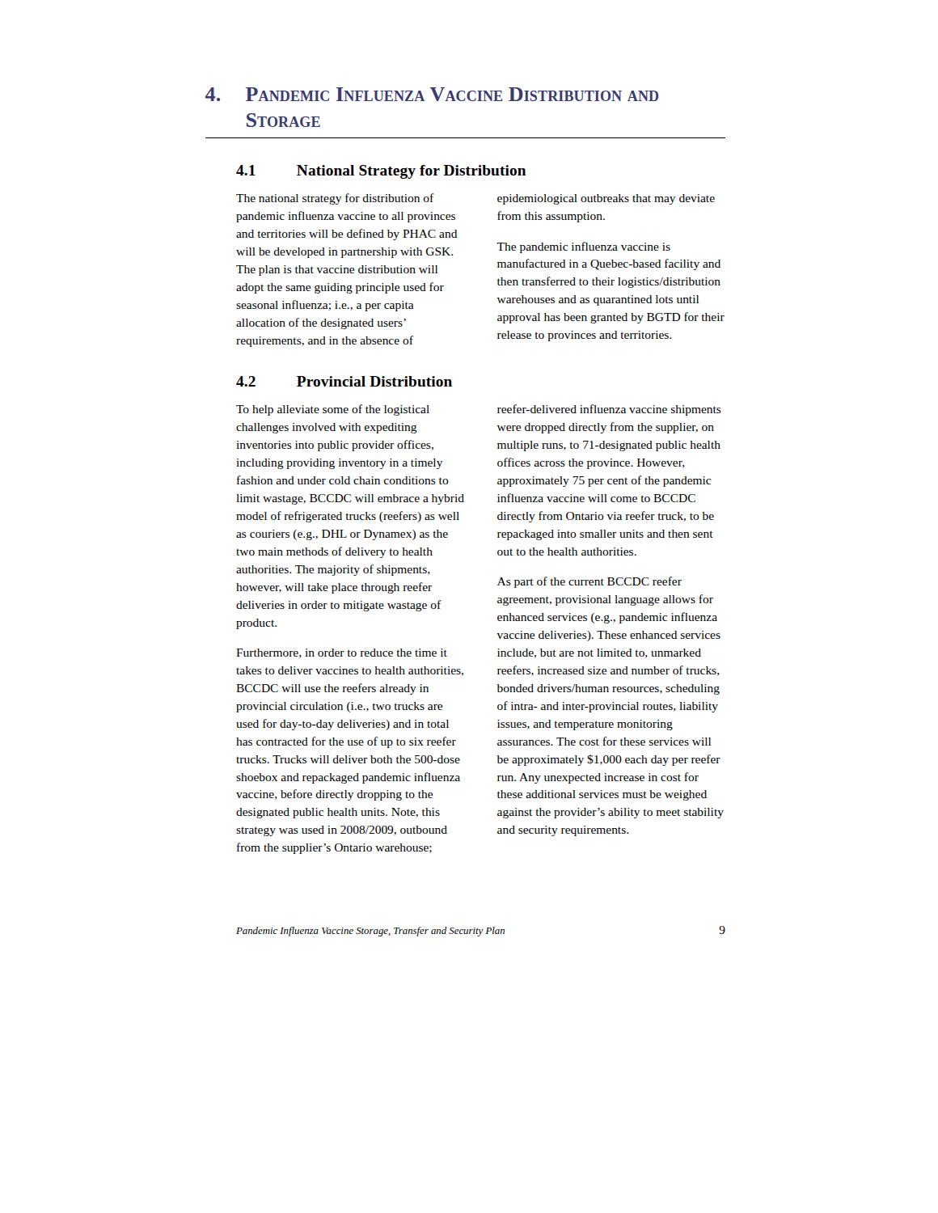4.
Pandemic Influenza Vaccine Distribution and Storage
4.1 National Strategy for Distribution
The national strategy for distribution of pandemic influenza vaccine to all provinces and territories will be defined by PHAC and will be developed in partnership with GSK. The plan is that vaccine distribution will adopt the same guiding principle used for seasonal influenza; i.e., a per capita allocation of the designated users’ requirements, and in the absence of epidemiological outbreaks that may deviate from this assumption.
The pandemic influenza vaccine is manufactured in a Quebec-based facility and then transferred to their logistics/distribution warehouses and as quarantined lots until approval has been granted by BGTD for their release to provinces and territories.
4.2 Provincial Distribution
To help alleviate some of the logistical challenges involved with expediting inventories into public provider offices, including providing inventory in a timely fashion and under cold chain conditions to limit wastage, BCCDC will embrace a hybrid model of refrigerated trucks (reefers) as well as couriers (e.g., DHL or Dynamex) as the two main methods of delivery to health authorities. The majority of shipments, however, will take place through reefer deliveries in order to mitigate wastage of product.
Furthermore, in order to reduce the time it takes to deliver vaccines to health authorities, BCCDC will use the reefers already in provincial circulation (i.e., two trucks are used for day-to-day deliveries) and in total has contracted for the use of up to six reefer trucks. Trucks will deliver both the 500-dose shoebox and repackaged pandemic influenza vaccine, before directly dropping to the designated public health units. Note, this strategy was used in 2008/2009, outbound from the supplier’s Ontario warehouse; reefer-delivered influenza vaccine shipments were dropped directly from the supplier, on multiple runs, to 71-designated public health offices across the province. However, approximately 75 per cent of the pandemic influenza vaccine will come to BCCDC directly from Ontario via reefer truck, to be repackaged into smaller units and then sent out to the health authorities.
As part of the current BCCDC reefer agreement, provisional language allows for enhanced services (e.g., pandemic influenza vaccine deliveries). These enhanced services include, but are not limited to, unmarked reefers, increased size and number of trucks, bonded drivers/human resources, scheduling of intra- and inter-provincial routes, liability issues, and temperature monitoring assurances. The cost for these services will be approximately $1,000 each day per reefer run. Any unexpected increase in cost for these additional services must be weighed against the provider’s ability to meet stability and security requirements.
Pandemic Influenza Vaccine Storage, Transfer and Security Plan
9